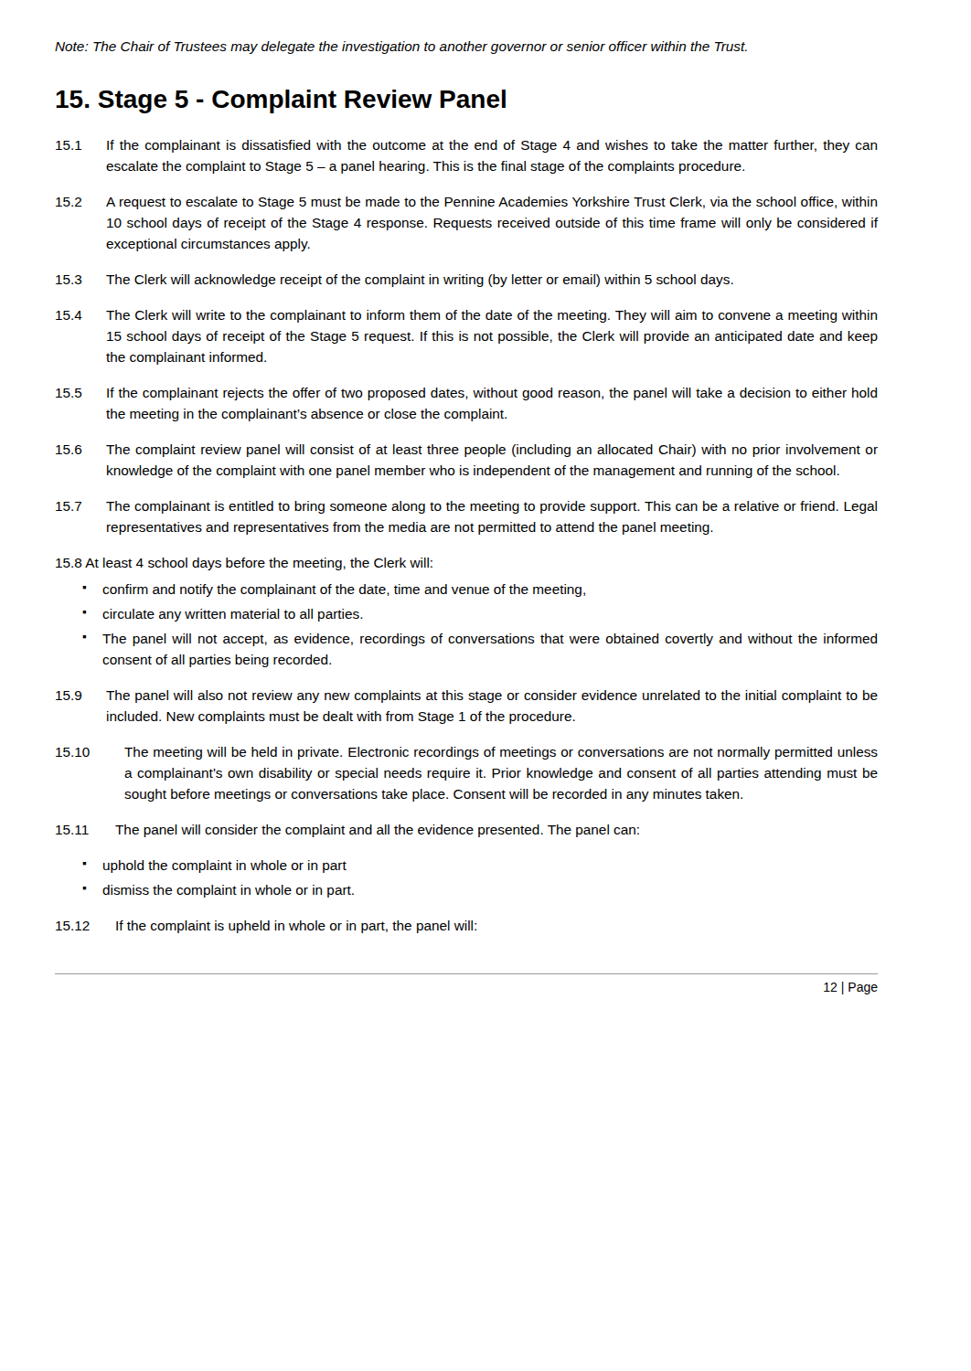Note: The Chair of Trustees may delegate the investigation to another governor or senior officer within the Trust.
15. Stage 5 - Complaint Review Panel
15.1
If the complainant is dissatisfied with the outcome at the end of Stage 4 and wishes to take the matter further, they can escalate the complaint to Stage 5 – a panel hearing. This is the final stage of the complaints procedure.
15.2
A request to escalate to Stage 5 must be made to the Pennine Academies Yorkshire Trust Clerk, via the school office, within 10 school days of receipt of the Stage 4 response. Requests received outside of this time frame will only be considered if exceptional circumstances apply.
15.3
The Clerk will acknowledge receipt of the complaint in writing (by letter or email) within 5 school days.
15.4
The Clerk will write to the complainant to inform them of the date of the meeting. They will aim to convene a meeting within 15 school days of receipt of the Stage 5 request. If this is not possible, the Clerk will provide an anticipated date and keep the complainant informed.
15.5
If the complainant rejects the offer of two proposed dates, without good reason, the panel will take a decision to either hold the meeting in the complainant’s absence or close the complaint.
15.6
The complaint review panel will consist of at least three people (including an allocated Chair) with no prior involvement or knowledge of the complaint with one panel member who is independent of the management and running of the school.
15.7
The complainant is entitled to bring someone along to the meeting to provide support. This can be a relative or friend. Legal representatives and representatives from the media are not permitted to attend the panel meeting.
15.8 At least 4 school days before the meeting, the Clerk will:
confirm and notify the complainant of the date, time and venue of the meeting,
circulate any written material to all parties.
The panel will not accept, as evidence, recordings of conversations that were obtained covertly and without the informed consent of all parties being recorded.
15.9
The panel will also not review any new complaints at this stage or consider evidence unrelated to the initial complaint to be included. New complaints must be dealt with from Stage 1 of the procedure.
15.10
The meeting will be held in private. Electronic recordings of meetings or conversations are not normally permitted unless a complainant’s own disability or special needs require it. Prior knowledge and consent of all parties attending must be sought before meetings or conversations take place. Consent will be recorded in any minutes taken.
15.11
The panel will consider the complaint and all the evidence presented. The panel can:
uphold the complaint in whole or in part
dismiss the complaint in whole or in part.
15.12
If the complaint is upheld in whole or in part, the panel will:
12 | Page